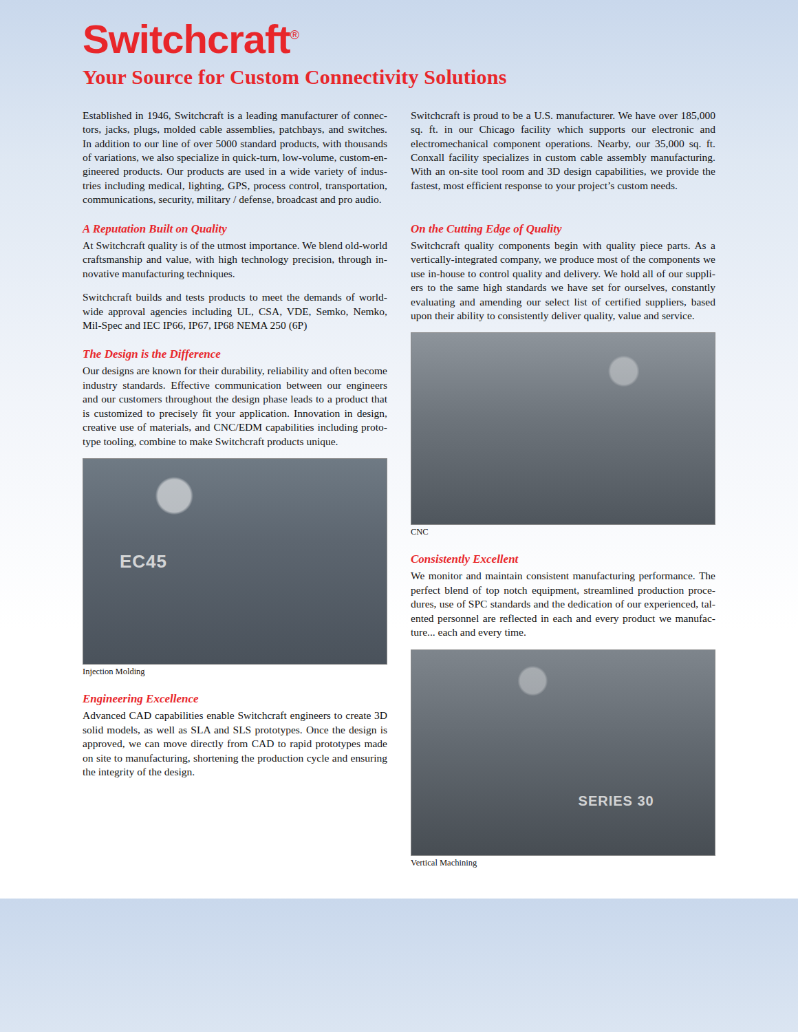Switchcraft®
Your Source for Custom Connectivity Solutions
Established in 1946, Switchcraft is a leading manufacturer of connectors, jacks, plugs, molded cable assemblies, patchbays, and switches. In addition to our line of over 5000 standard products, with thousands of variations, we also specialize in quick-turn, low-volume, custom-engineered products. Our products are used in a wide variety of industries including medical, lighting, GPS, process control, transportation, communications, security, military / defense, broadcast and pro audio.
Switchcraft is proud to be a U.S. manufacturer. We have over 185,000 sq. ft. in our Chicago facility which supports our electronic and electromechanical component operations. Nearby, our 35,000 sq. ft. Conxall facility specializes in custom cable assembly manufacturing. With an on-site tool room and 3D design capabilities, we provide the fastest, most efficient response to your project’s custom needs.
A Reputation Built on Quality
At Switchcraft quality is of the utmost importance. We blend old-world craftsmanship and value, with high technology precision, through innovative manufacturing techniques.
Switchcraft builds and tests products to meet the demands of worldwide approval agencies including UL, CSA, VDE, Semko, Nemko, Mil-Spec and IEC IP66, IP67, IP68 NEMA 250 (6P)
The Design is the Difference
Our designs are known for their durability, reliability and often become industry standards. Effective communication between our engineers and our customers throughout the design phase leads to a product that is customized to precisely fit your application. Innovation in design, creative use of materials, and CNC/EDM capabilities including prototype tooling, combine to make Switchcraft products unique.
EC45
Injection Molding
Engineering Excellence
Advanced CAD capabilities enable Switchcraft engineers to create 3D solid models, as well as SLA and SLS prototypes. Once the design is approved, we can move directly from CAD to rapid prototypes made on site to manufacturing, shortening the production cycle and ensuring the integrity of the design.
On the Cutting Edge of Quality
Switchcraft quality components begin with quality piece parts. As a vertically-integrated company, we produce most of the components we use in-house to control quality and delivery. We hold all of our suppliers to the same high standards we have set for ourselves, constantly evaluating and amending our select list of certified suppliers, based upon their ability to consistently deliver quality, value and service.
CNC
Consistently Excellent
We monitor and maintain consistent manufacturing performance. The perfect blend of top notch equipment, streamlined production procedures, use of SPC standards and the dedication of our experienced, talented personnel are reflected in each and every product we manufacture... each and every time.
SERIES 30
Vertical Machining